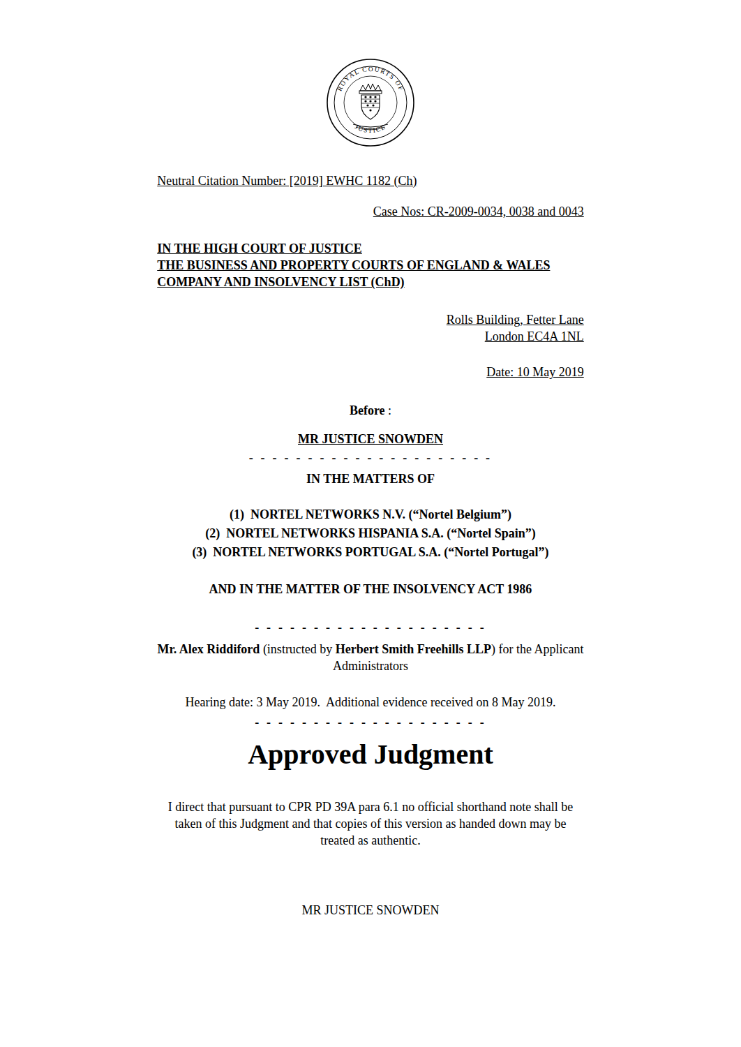ROYAL COURTS OF JUSTICE
Neutral Citation Number: [2019] EWHC 1182 (Ch)
Case Nos: CR-2009-0034, 0038 and 0043
IN THE HIGH COURT OF JUSTICE THE BUSINESS AND PROPERTY COURTS OF ENGLAND & WALES COMPANY AND INSOLVENCY LIST (ChD)
Rolls Building, Fetter Lane London EC4A 1NL
Date: 10 May 2019
Before :
MR JUSTICE SNOWDEN
- - - - - - - - - - - - - - - - - - - - -
IN THE MATTERS OF
(1) NORTEL NETWORKS N.V. (“Nortel Belgium”)
(2) NORTEL NETWORKS HISPANIA S.A. (“Nortel Spain”)
(3) NORTEL NETWORKS PORTUGAL S.A. (“Nortel Portugal”)
AND IN THE MATTER OF THE INSOLVENCY ACT 1986
- - - - - - - - - - - - - - - - - - - -
Mr. Alex Riddiford (instructed by Herbert Smith Freehills LLP) for the Applicant Administrators
Hearing date: 3 May 2019. Additional evidence received on 8 May 2019.
- - - - - - - - - - - - - - - - - - - -
Approved Judgment
I direct that pursuant to CPR PD 39A para 6.1 no official shorthand note shall be taken of this Judgment and that copies of this version as handed down may be treated as authentic.
MR JUSTICE SNOWDEN